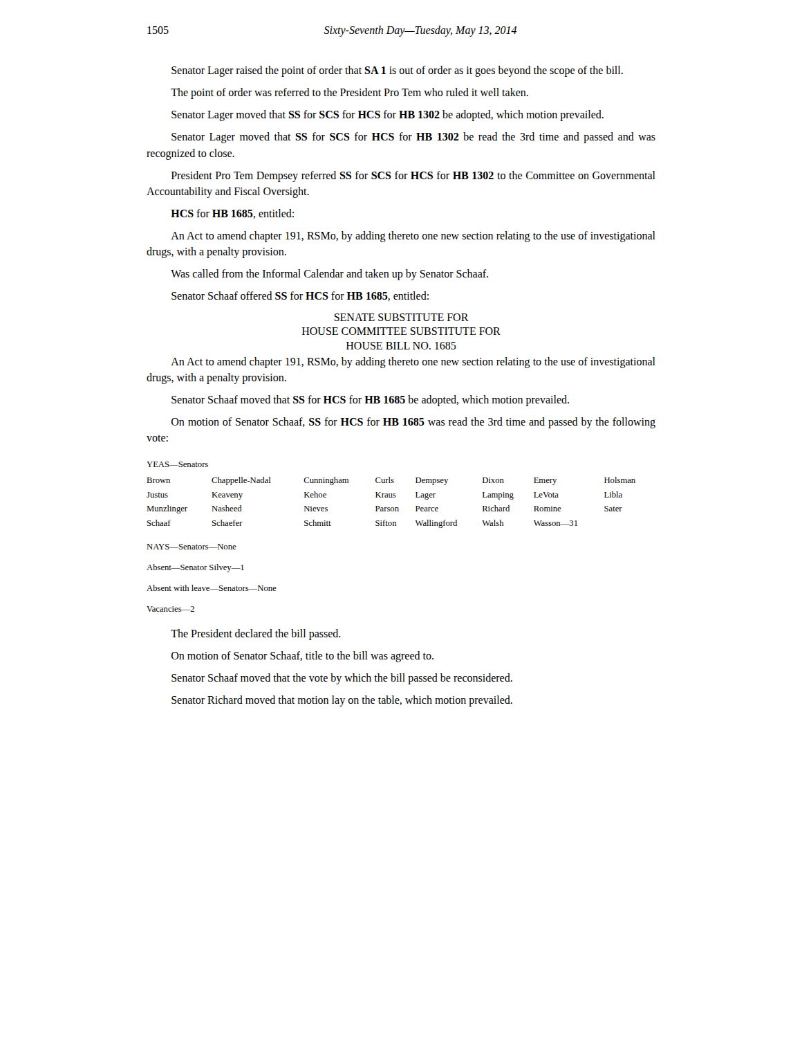1505
Sixty-Seventh Day—Tuesday, May 13, 2014
Senator Lager raised the point of order that SA 1 is out of order as it goes beyond the scope of the bill.
The point of order was referred to the President Pro Tem who ruled it well taken.
Senator Lager moved that SS for SCS for HCS for HB 1302 be adopted, which motion prevailed.
Senator Lager moved that SS for SCS for HCS for HB 1302 be read the 3rd time and passed and was recognized to close.
President Pro Tem Dempsey referred SS for SCS for HCS for HB 1302 to the Committee on Governmental Accountability and Fiscal Oversight.
HCS for HB 1685, entitled:
An Act to amend chapter 191, RSMo, by adding thereto one new section relating to the use of investigational drugs, with a penalty provision.
Was called from the Informal Calendar and taken up by Senator Schaaf.
Senator Schaaf offered SS for HCS for HB 1685, entitled:
SENATE SUBSTITUTE FOR
HOUSE COMMITTEE SUBSTITUTE FOR
HOUSE BILL NO. 1685
An Act to amend chapter 191, RSMo, by adding thereto one new section relating to the use of investigational drugs, with a penalty provision.
Senator Schaaf moved that SS for HCS for HB 1685 be adopted, which motion prevailed.
On motion of Senator Schaaf, SS for HCS for HB 1685 was read the 3rd time and passed by the following vote:
YEAS—Senators
| Brown | Chappelle-Nadal | Cunningham | Curls | Dempsey | Dixon | Emery | Holsman |
| Justus | Keaveny | Kehoe | Kraus | Lager | Lamping | LeVota | Libla |
| Munzlinger | Nasheed | Nieves | Parson | Pearce | Richard | Romine | Sater |
| Schaaf | Schaefer | Schmitt | Sifton | Wallingford | Walsh | Wasson—31 | |
NAYS—Senators—None
Absent—Senator Silvey—1
Absent with leave—Senators—None
Vacancies—2
The President declared the bill passed.
On motion of Senator Schaaf, title to the bill was agreed to.
Senator Schaaf moved that the vote by which the bill passed be reconsidered.
Senator Richard moved that motion lay on the table, which motion prevailed.